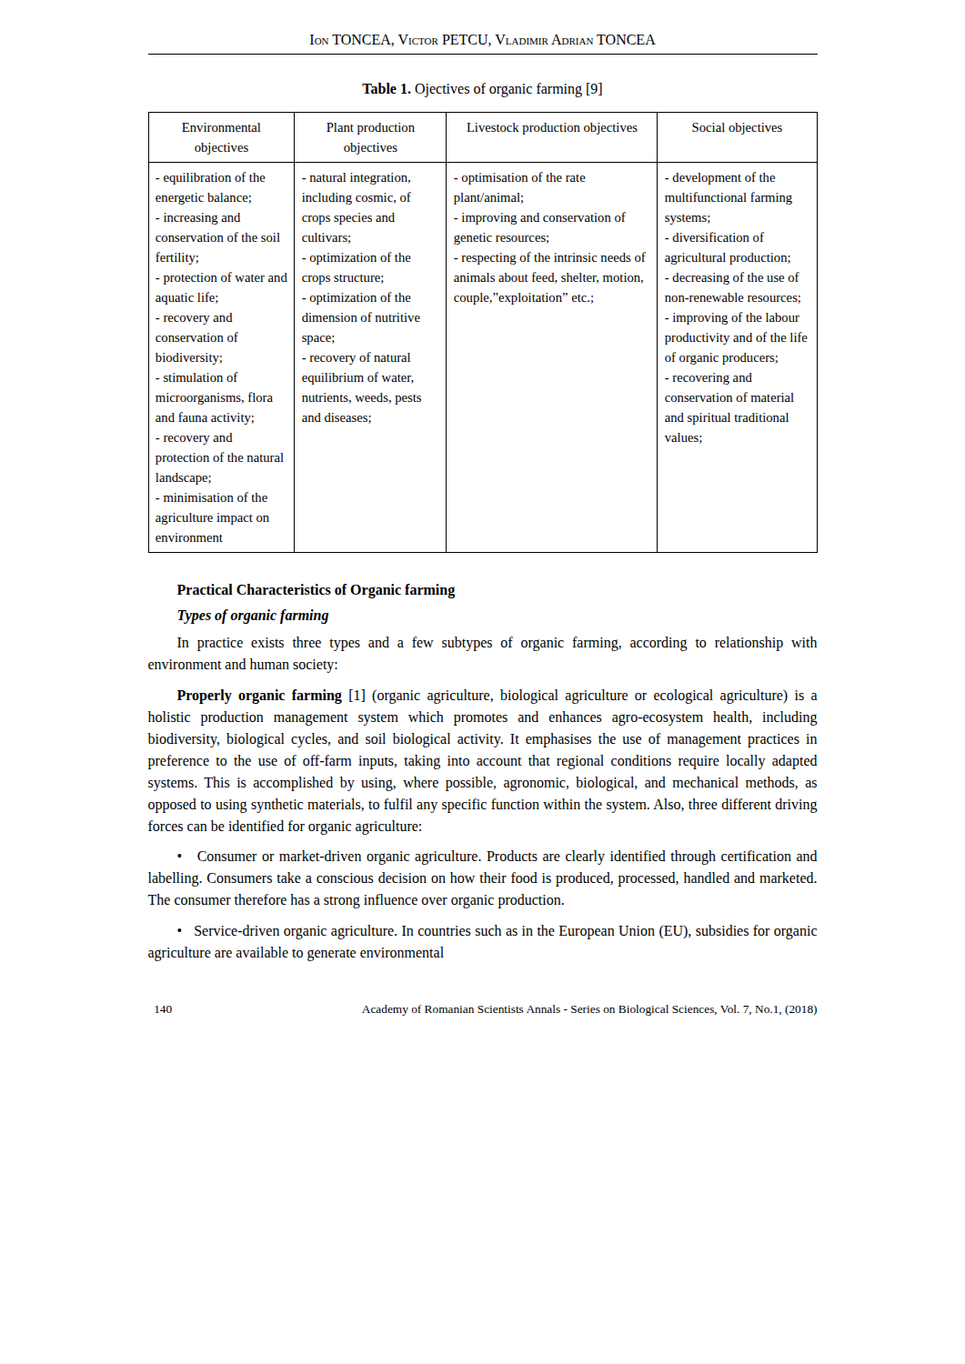Ion TONCEA, Victor PETCU, Vladimir Adrian TONCEA
Table 1. Ojectives of organic farming [9]
| Environmental objectives | Plant production objectives | Livestock production objectives | Social objectives |
| --- | --- | --- | --- |
| equilibration of the energetic balance; increasing and conservation of the soil fertility; protection of water and aquatic life; recovery and conservation of biodiversity; stimulation of microorganisms, flora and fauna activity; recovery and protection of the natural landscape; minimisation of the agriculture impact on environment | natural integration, including cosmic, of crops species and cultivars; optimization of the crops structure; optimization of the dimension of nutritive space; recovery of natural equilibrium of water, nutrients, weeds, pests and diseases; | optimisation of the rate plant/animal; improving and conservation of genetic resources; respecting of the intrinsic needs of animals about feed, shelter, motion, couple,”exploitation” etc.; | development of the multifunctional farming systems; diversification of agricultural production; decreasing of the use of non-renewable resources; improving of the labour productivity and of the life of organic producers; recovering and conservation of material and spiritual traditional values; |
Practical Characteristics of Organic farming
Types of organic farming
In practice exists three types and a few subtypes of organic farming, according to relationship with environment and human society:
Properly organic farming [1] (organic agriculture, biological agriculture or ecological agriculture) is a holistic production management system which promotes and enhances agro-ecosystem health, including biodiversity, biological cycles, and soil biological activity. It emphasises the use of management practices in preference to the use of off-farm inputs, taking into account that regional conditions require locally adapted systems. This is accomplished by using, where possible, agronomic, biological, and mechanical methods, as opposed to using synthetic materials, to fulfil any specific function within the system. Also, three different driving forces can be identified for organic agriculture:
Consumer or market-driven organic agriculture. Products are clearly identified through certification and labelling. Consumers take a conscious decision on how their food is produced, processed, handled and marketed. The consumer therefore has a strong influence over organic production.
Service-driven organic agriculture. In countries such as in the European Union (EU), subsidies for organic agriculture are available to generate environmental
140 Academy of Romanian Scientists Annals - Series on Biological Sciences, Vol. 7, No.1, (2018)